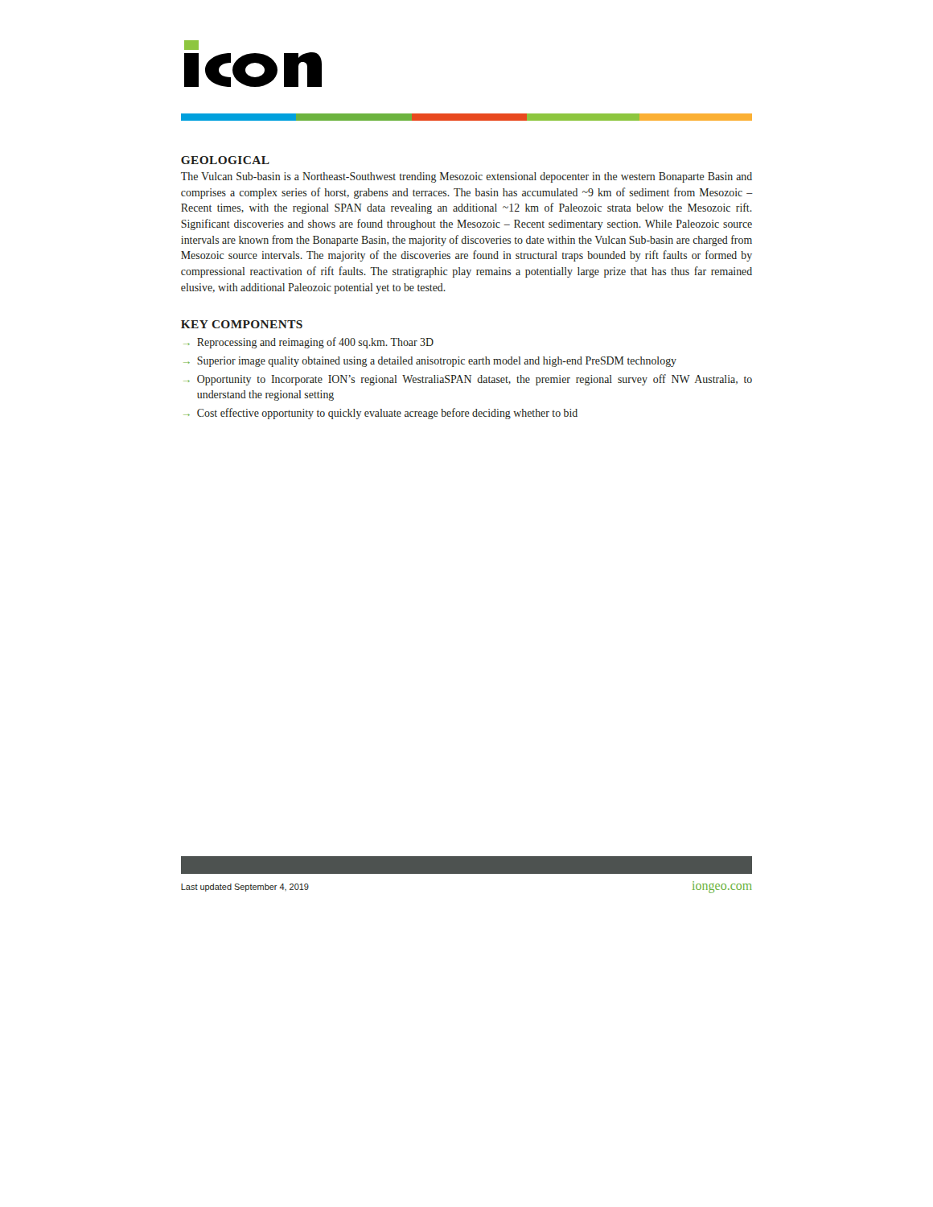GEOLOGICAL
The Vulcan Sub-basin is a Northeast-Southwest trending Mesozoic extensional depocenter in the western Bonaparte Basin and comprises a complex series of horst, grabens and terraces. The basin has accumulated ~9 km of sediment from Mesozoic – Recent times, with the regional SPAN data revealing an additional ~12 km of Paleozoic strata below the Mesozoic rift. Significant discoveries and shows are found throughout the Mesozoic – Recent sedimentary section. While Paleozoic source intervals are known from the Bonaparte Basin, the majority of discoveries to date within the Vulcan Sub-basin are charged from Mesozoic source intervals. The majority of the discoveries are found in structural traps bounded by rift faults or formed by compressional reactivation of rift faults. The stratigraphic play remains a potentially large prize that has thus far remained elusive, with additional Paleozoic potential yet to be tested.
KEY COMPONENTS
Reprocessing and reimaging of 400 sq.km. Thoar 3D
Superior image quality obtained using a detailed anisotropic earth model and high-end PreSDM technology
Opportunity to Incorporate ION’s regional WestraliaSPAN dataset, the premier regional survey off NW Australia, to understand the regional setting
Cost effective opportunity to quickly evaluate acreage before deciding whether to bid
Last updated September 4, 2019
iongeo.com